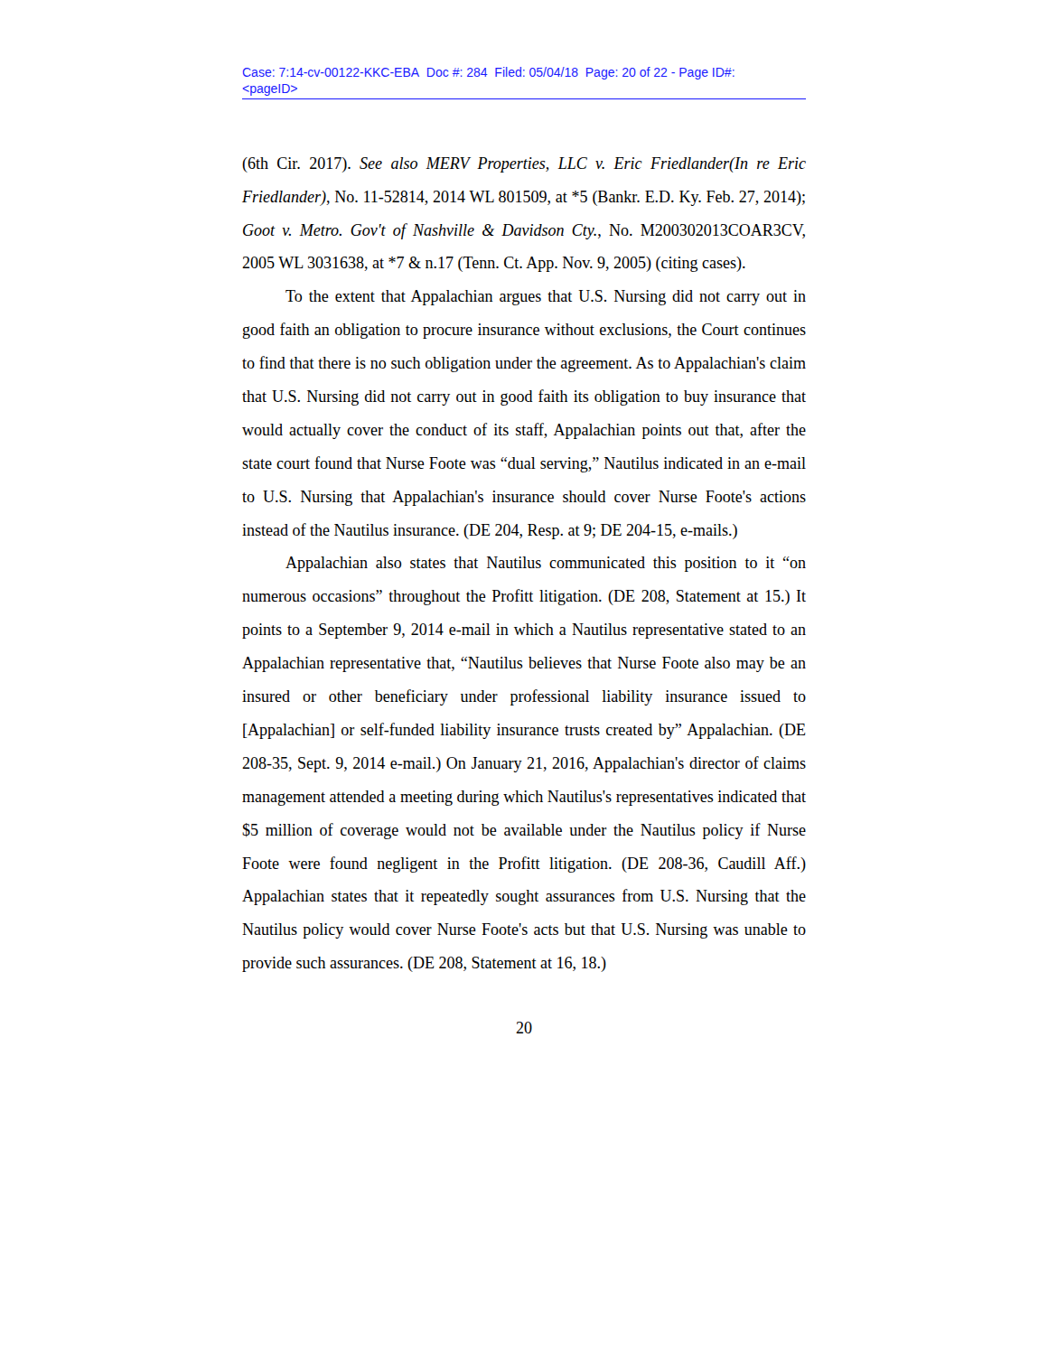Case: 7:14-cv-00122-KKC-EBA Doc #: 284 Filed: 05/04/18 Page: 20 of 22 - Page ID#: <pageID>
(6th Cir. 2017). See also MERV Properties, LLC v. Eric Friedlander(In re Eric Friedlander), No. 11-52814, 2014 WL 801509, at *5 (Bankr. E.D. Ky. Feb. 27, 2014); Goot v. Metro. Gov't of Nashville & Davidson Cty., No. M200302013COAR3CV, 2005 WL 3031638, at *7 & n.17 (Tenn. Ct. App. Nov. 9, 2005) (citing cases).
To the extent that Appalachian argues that U.S. Nursing did not carry out in good faith an obligation to procure insurance without exclusions, the Court continues to find that there is no such obligation under the agreement. As to Appalachian's claim that U.S. Nursing did not carry out in good faith its obligation to buy insurance that would actually cover the conduct of its staff, Appalachian points out that, after the state court found that Nurse Foote was “dual serving,” Nautilus indicated in an e-mail to U.S. Nursing that Appalachian's insurance should cover Nurse Foote's actions instead of the Nautilus insurance. (DE 204, Resp. at 9; DE 204-15, e-mails.)
Appalachian also states that Nautilus communicated this position to it “on numerous occasions” throughout the Profitt litigation. (DE 208, Statement at 15.) It points to a September 9, 2014 e-mail in which a Nautilus representative stated to an Appalachian representative that, “Nautilus believes that Nurse Foote also may be an insured or other beneficiary under professional liability insurance issued to [Appalachian] or self-funded liability insurance trusts created by” Appalachian. (DE 208-35, Sept. 9, 2014 e-mail.) On January 21, 2016, Appalachian's director of claims management attended a meeting during which Nautilus's representatives indicated that $5 million of coverage would not be available under the Nautilus policy if Nurse Foote were found negligent in the Profitt litigation. (DE 208-36, Caudill Aff.) Appalachian states that it repeatedly sought assurances from U.S. Nursing that the Nautilus policy would cover Nurse Foote's acts but that U.S. Nursing was unable to provide such assurances. (DE 208, Statement at 16, 18.)
20